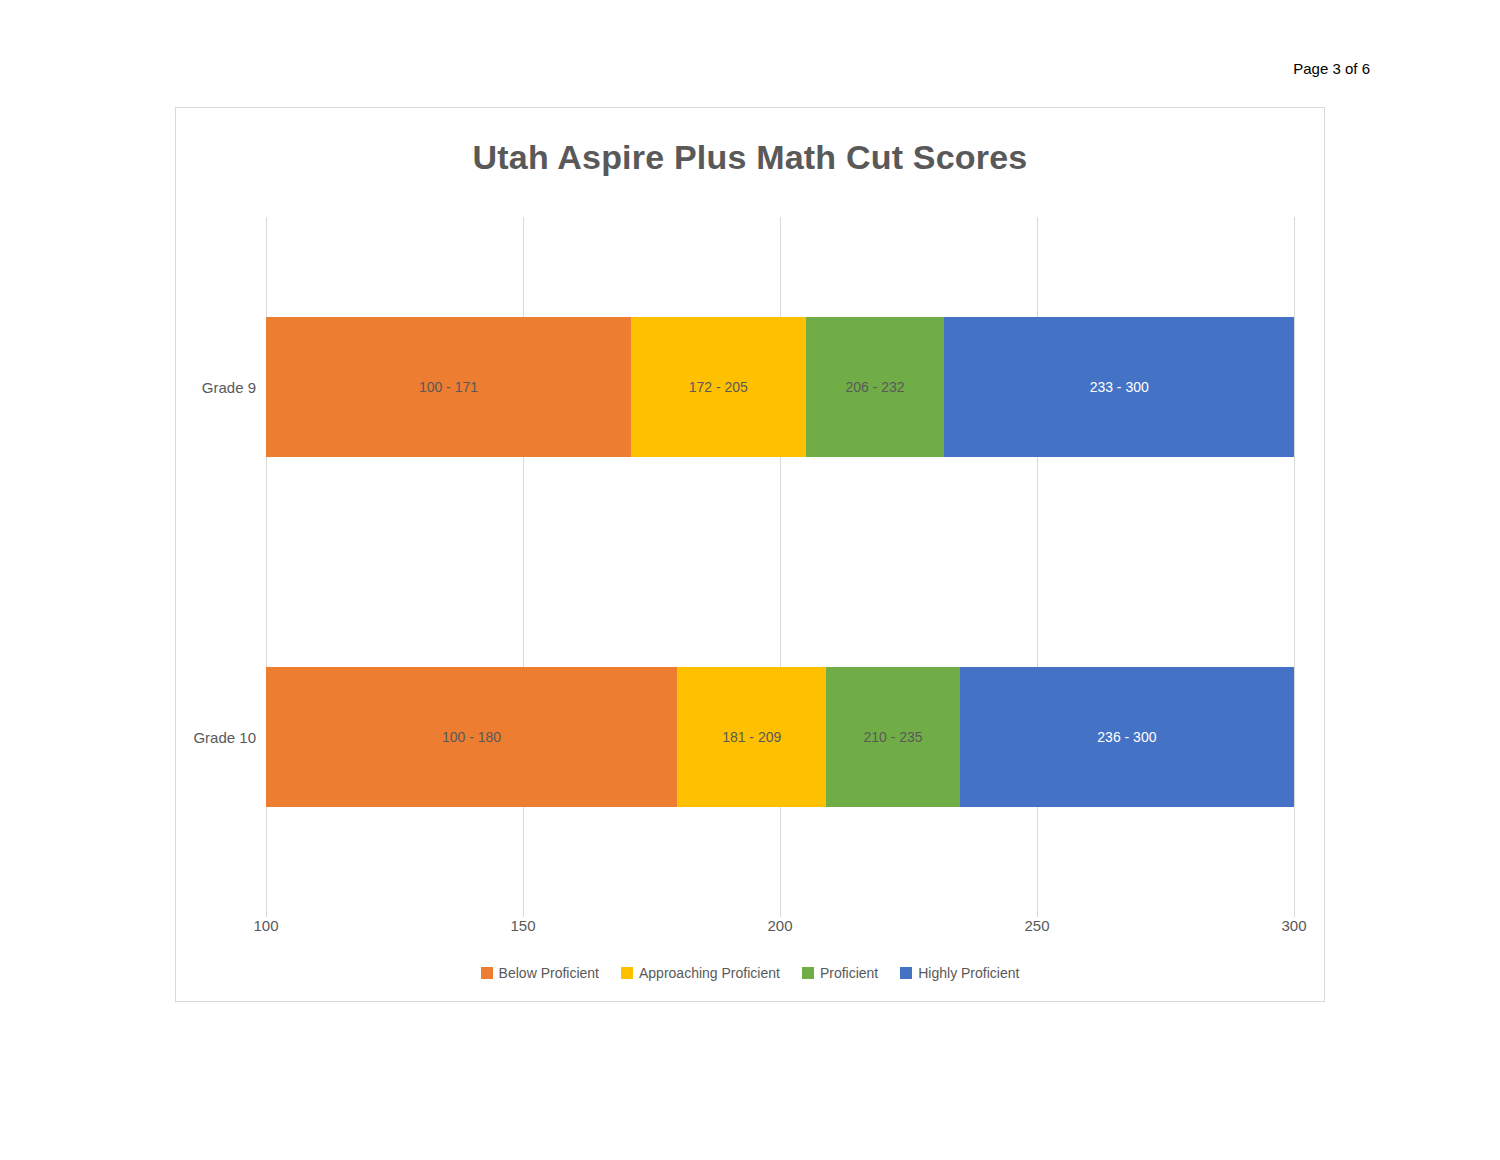Page 3 of 6
Utah Aspire Plus Math Cut Scores
Grade 9
100 - 171
172 - 205
206 - 232
233 - 300
Grade 10
100 - 180
181 - 209
210 - 235
236 - 300
100
150
200
250
300
Below Proficient
Approaching Proficient
Proficient
Highly Proficient